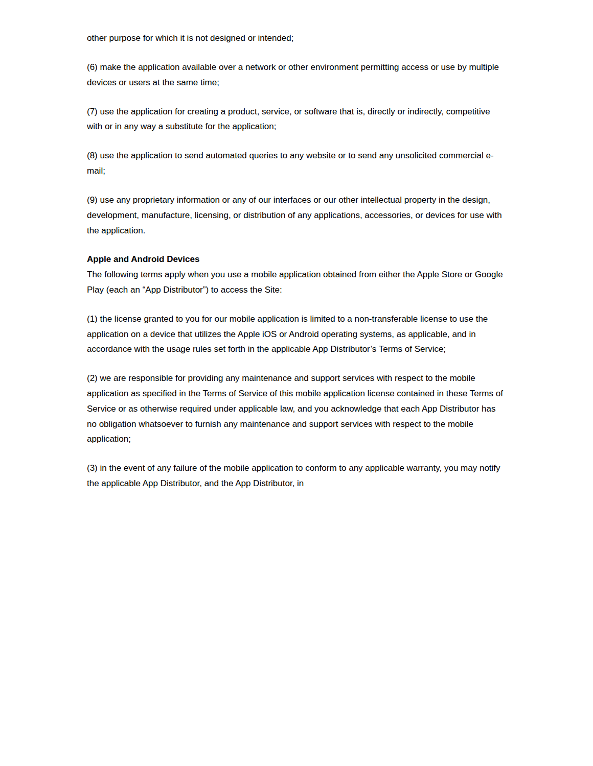other purpose for which it is not designed or intended;
(6) make the application available over a network or other environment permitting access or use by multiple devices or users at the same time;
(7) use the application for creating a product, service, or software that is, directly or indirectly, competitive with or in any way a substitute for the application;
(8) use the application to send automated queries to any website or to send any unsolicited commercial e-mail;
(9) use any proprietary information or any of our interfaces or our other intellectual property in the design, development, manufacture, licensing, or distribution of any applications, accessories, or devices for use with the application.
Apple and Android Devices
The following terms apply when you use a mobile application obtained from either the Apple Store or Google Play (each an “App Distributor”) to access the Site:
(1) the license granted to you for our mobile application is limited to a non-transferable license to use the application on a device that utilizes the Apple iOS or Android operating systems, as applicable, and in accordance with the usage rules set forth in the applicable App Distributor’s Terms of Service;
(2) we are responsible for providing any maintenance and support services with respect to the mobile application as specified in the Terms of Service of this mobile application license contained in these Terms of Service or as otherwise required under applicable law, and you acknowledge that each App Distributor has no obligation whatsoever to furnish any maintenance and support services with respect to the mobile application;
(3) in the event of any failure of the mobile application to conform to any applicable warranty, you may notify the applicable App Distributor, and the App Distributor, in